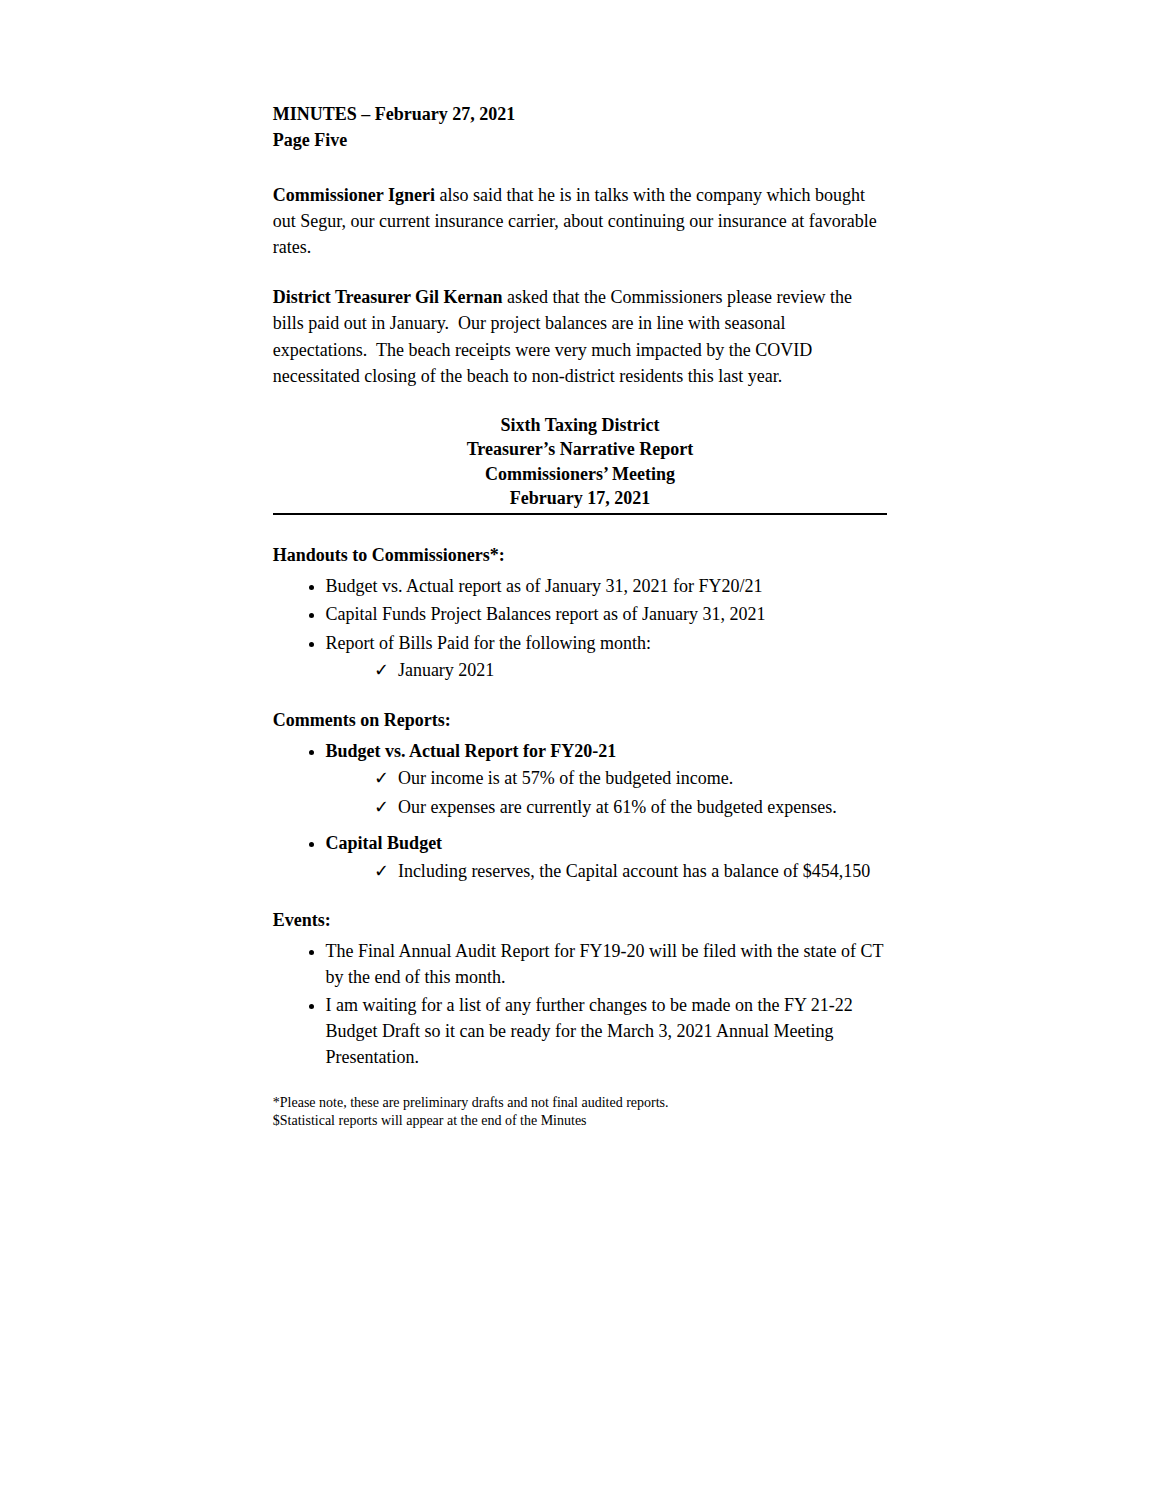MINUTES – February 27, 2021
Page Five
Commissioner Igneri also said that he is in talks with the company which bought out Segur, our current insurance carrier, about continuing our insurance at favorable rates.
District Treasurer Gil Kernan asked that the Commissioners please review the bills paid out in January. Our project balances are in line with seasonal expectations. The beach receipts were very much impacted by the COVID necessitated closing of the beach to non-district residents this last year.
Sixth Taxing District
Treasurer’s Narrative Report
Commissioners’ Meeting
February 17, 2021
Handouts to Commissioners*:
Budget vs. Actual report as of January 31, 2021 for FY20/21
Capital Funds Project Balances report as of January 31, 2021
Report of Bills Paid for the following month:
January 2021
Comments on Reports:
Budget vs. Actual Report for FY20-21
Our income is at 57% of the budgeted income.
Our expenses are currently at 61% of the budgeted expenses.
Capital Budget
Including reserves, the Capital account has a balance of $454,150
Events:
The Final Annual Audit Report for FY19-20 will be filed with the state of CT by the end of this month.
I am waiting for a list of any further changes to be made on the FY 21-22 Budget Draft so it can be ready for the March 3, 2021 Annual Meeting Presentation.
*Please note, these are preliminary drafts and not final audited reports.
$Statistical reports will appear at the end of the Minutes